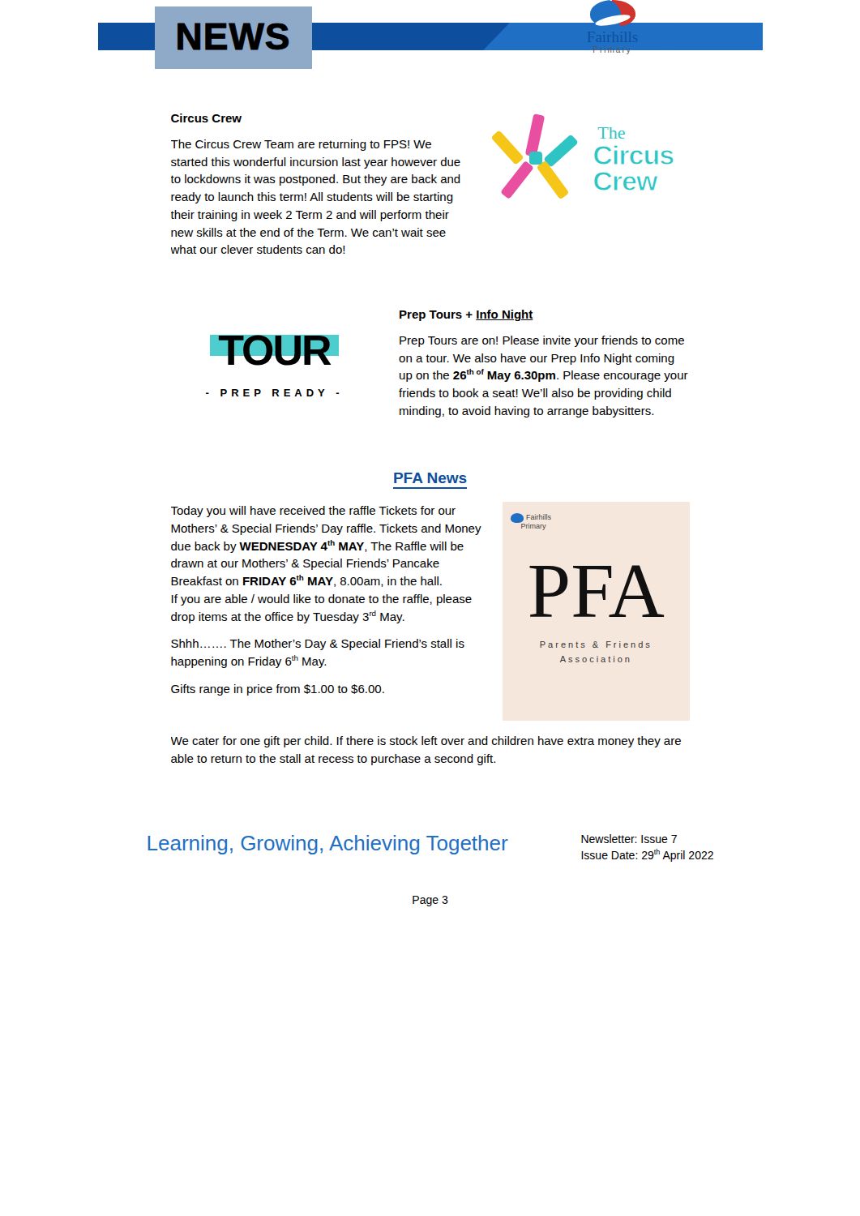NEWS
Fairhills
Primary
Circus Crew
The Circus Crew Team are returning to FPS! We started this wonderful incursion last year however due to lockdowns it was postponed. But they are back and ready to launch this term! All students will be starting their training in week 2 Term 2 and will perform their new skills at the end of the Term. We can’t wait see what our clever students can do!
The
Circus
Crew
TOUR
- PREP READY -
Prep Tours + Info Night
Prep Tours are on! Please invite your friends to come on a tour. We also have our Prep Info Night coming up on the 26th of May 6.30pm. Please encourage your friends to book a seat! We’ll also be providing child minding, to avoid having to arrange babysitters.
PFA News
Today you will have received the raffle Tickets for our Mothers’ & Special Friends’ Day raffle. Tickets and Money due back by WEDNESDAY 4th MAY, The Raffle will be drawn at our Mothers’ & Special Friends’ Pancake Breakfast on FRIDAY 6th MAY, 8.00am, in the hall.
If you are able / would like to donate to the raffle, please drop items at the office by Tuesday 3rd May.
Shhh……. The Mother’s Day & Special Friend’s stall is happening on Friday 6th May.
Gifts range in price from $1.00 to $6.00.
Fairhills
Primary
PFA
Parents & Friends
Association
We cater for one gift per child. If there is stock left over and children have extra money they are able to return to the stall at recess to purchase a second gift.
Learning, Growing, Achieving Together
Newsletter: Issue 7
Issue Date: 29th April 2022
Page 3